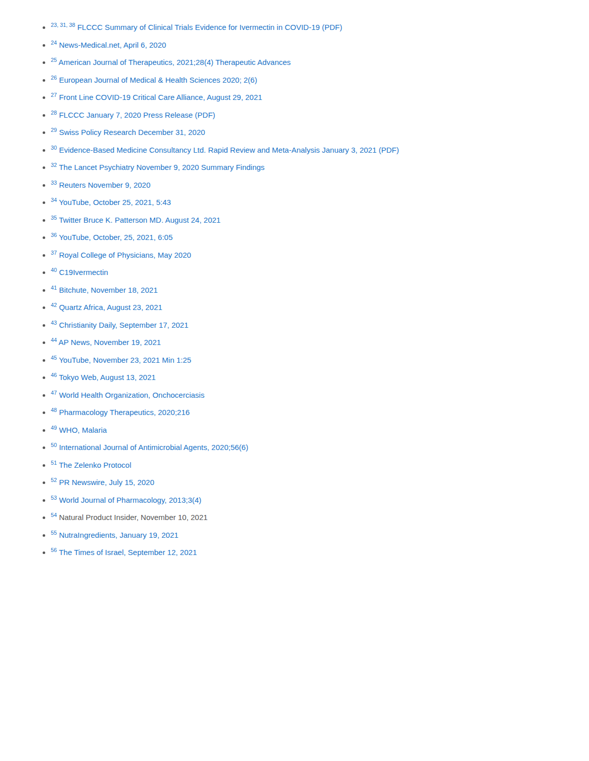23, 31, 38 FLCCC Summary of Clinical Trials Evidence for Ivermectin in COVID-19 (PDF)
24 News-Medical.net, April 6, 2020
25 American Journal of Therapeutics, 2021;28(4) Therapeutic Advances
26 European Journal of Medical & Health Sciences 2020; 2(6)
27 Front Line COVID-19 Critical Care Alliance, August 29, 2021
28 FLCCC January 7, 2020 Press Release (PDF)
29 Swiss Policy Research December 31, 2020
30 Evidence-Based Medicine Consultancy Ltd. Rapid Review and Meta-Analysis January 3, 2021 (PDF)
32 The Lancet Psychiatry November 9, 2020 Summary Findings
33 Reuters November 9, 2020
34 YouTube, October 25, 2021, 5:43
35 Twitter Bruce K. Patterson MD. August 24, 2021
36 YouTube, October, 25, 2021, 6:05
37 Royal College of Physicians, May 2020
40 C19Ivermectin
41 Bitchute, November 18, 2021
42 Quartz Africa, August 23, 2021
43 Christianity Daily, September 17, 2021
44 AP News, November 19, 2021
45 YouTube, November 23, 2021 Min 1:25
46 Tokyo Web, August 13, 2021
47 World Health Organization, Onchocerciasis
48 Pharmacology Therapeutics, 2020;216
49 WHO, Malaria
50 International Journal of Antimicrobial Agents, 2020;56(6)
51 The Zelenko Protocol
52 PR Newswire, July 15, 2020
53 World Journal of Pharmacology, 2013;3(4)
54 Natural Product Insider, November 10, 2021
55 NutraIngredients, January 19, 2021
56 The Times of Israel, September 12, 2021